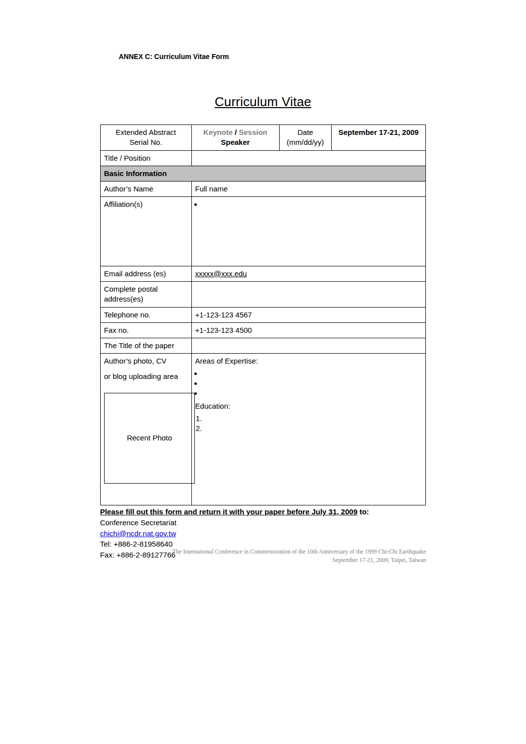ANNEX C: Curriculum Vitae Form
Curriculum Vitae
| Extended Abstract Serial No. | Keynote / Session Speaker | Date (mm/dd/yy) | September 17-21, 2009 |
| Title / Position | |
| Basic Information |
| Author’s Name | Full name |
| Affiliation(s) | |
| Email address (es) | xxxxx@xxx.edu |
| Complete postal address(es) | |
| Telephone no. | +1-123-123 4567 |
| Fax no. | +1-123-123 4500 |
| The Title of the paper | |
| Author’s photo, CV or blog uploading area Recent Photo | Areas of Expertise: Education: |
Please fill out this form and return it with your paper before July 31, 2009 to:
Conference Secretariat
chichi@ncdr.nat.gov.tw
Tel: +886-2-81958640
Fax: +886-2-89127766
The International Conference in Commemoration of the 10th Anniversary of the 1999 Chi-Chi Earthquake
September 17-21, 2009, Taipei, Taiwan